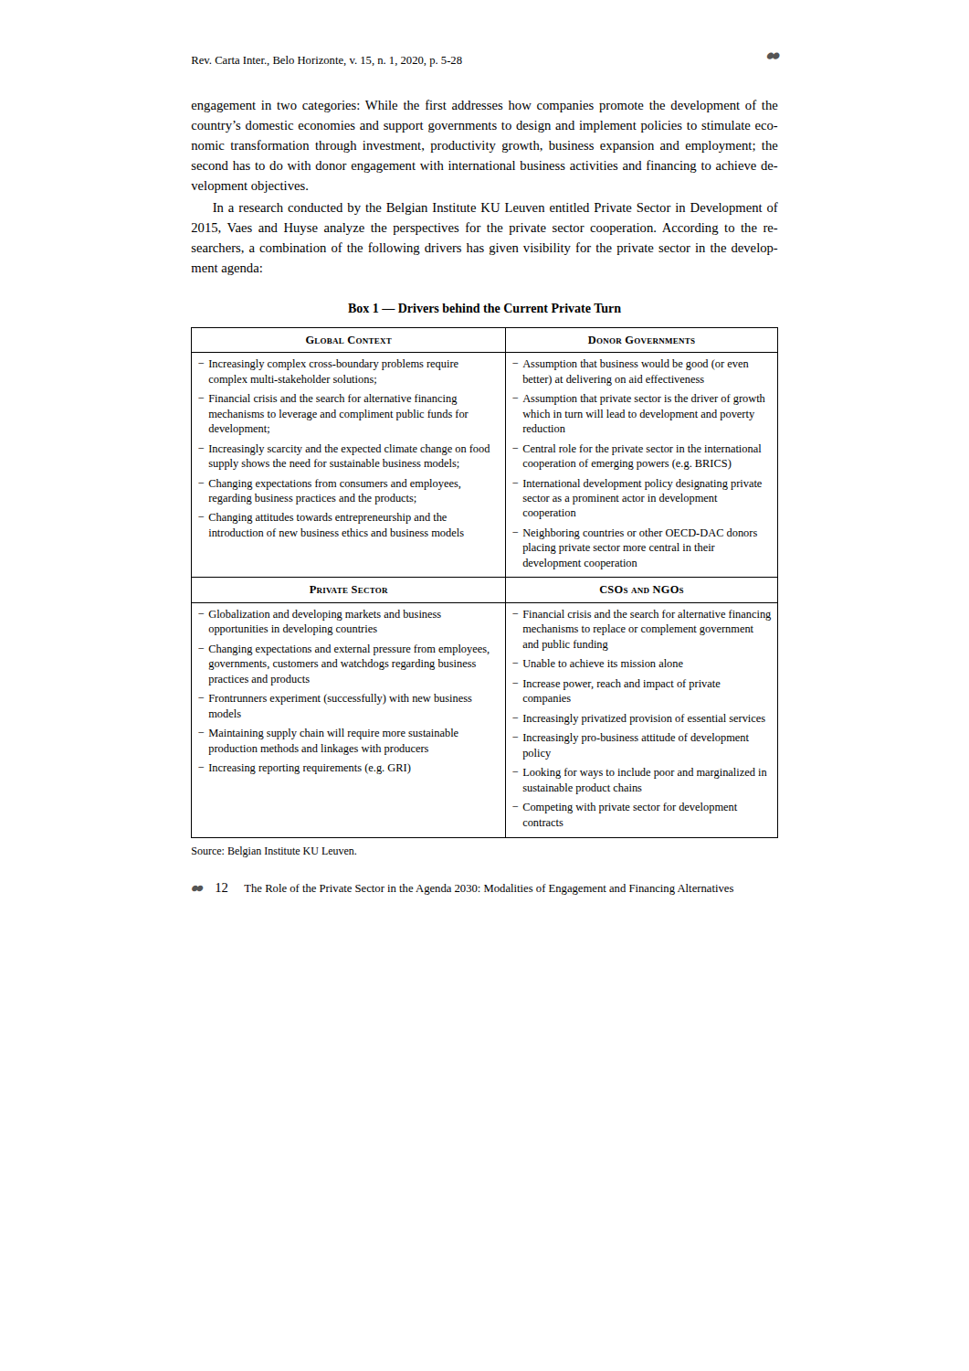Rev. Carta Inter., Belo Horizonte, v. 15, n. 1, 2020, p. 5-28 ••
engagement in two categories: While the first addresses how companies promote the development of the country’s domestic economies and support governments to design and implement policies to stimulate economic transformation through investment, productivity growth, business expansion and employment; the second has to do with donor engagement with international business activities and financing to achieve development objectives.
In a research conducted by the Belgian Institute KU Leuven entitled Private Sector in Development of 2015, Vaes and Huyse analyze the perspectives for the private sector cooperation. According to the researchers, a combination of the following drivers has given visibility for the private sector in the development agenda:
Box 1 — Drivers behind the Current Private Turn
| Global Context | Donor Governments |
| --- | --- |
| Increasingly complex cross-boundary problems require complex multi-stakeholder solutions; Financial crisis and the search for alternative financing mechanisms to leverage and compliment public funds for development; Increasingly scarcity and the expected climate change on food supply shows the need for sustainable business models; Changing expectations from consumers and employees, regarding business practices and the products; Changing attitudes towards entrepreneurship and the introduction of new business ethics and business models | Assumption that business would be good (or even better) at delivering on aid effectiveness Assumption that private sector is the driver of growth which in turn will lead to development and poverty reduction Central role for the private sector in the international cooperation of emerging powers (e.g. BRICS) International development policy designating private sector as a prominent actor in development cooperation Neighboring countries or other OECD-DAC donors placing private sector more central in their development cooperation |
| Private Sector | CSOs and NGOs |
| Globalization and developing markets and business opportunities in developing countries Changing expectations and external pressure from employees, governments, customers and watchdogs regarding business practices and products Frontrunners experiment (successfully) with new business models Maintaining supply chain will require more sustainable production methods and linkages with producers Increasing reporting requirements (e.g. GRI) | Financial crisis and the search for alternative financing mechanisms to replace or complement government and public funding Unable to achieve its mission alone Increase power, reach and impact of private companies Increasingly privatized provision of essential services Increasingly pro-business attitude of development policy Looking for ways to include poor and marginalized in sustainable product chains Competing with private sector for development contracts |
Source: Belgian Institute KU Leuven.
•• 12 The Role of the Private Sector in the Agenda 2030: Modalities of Engagement and Financing Alternatives